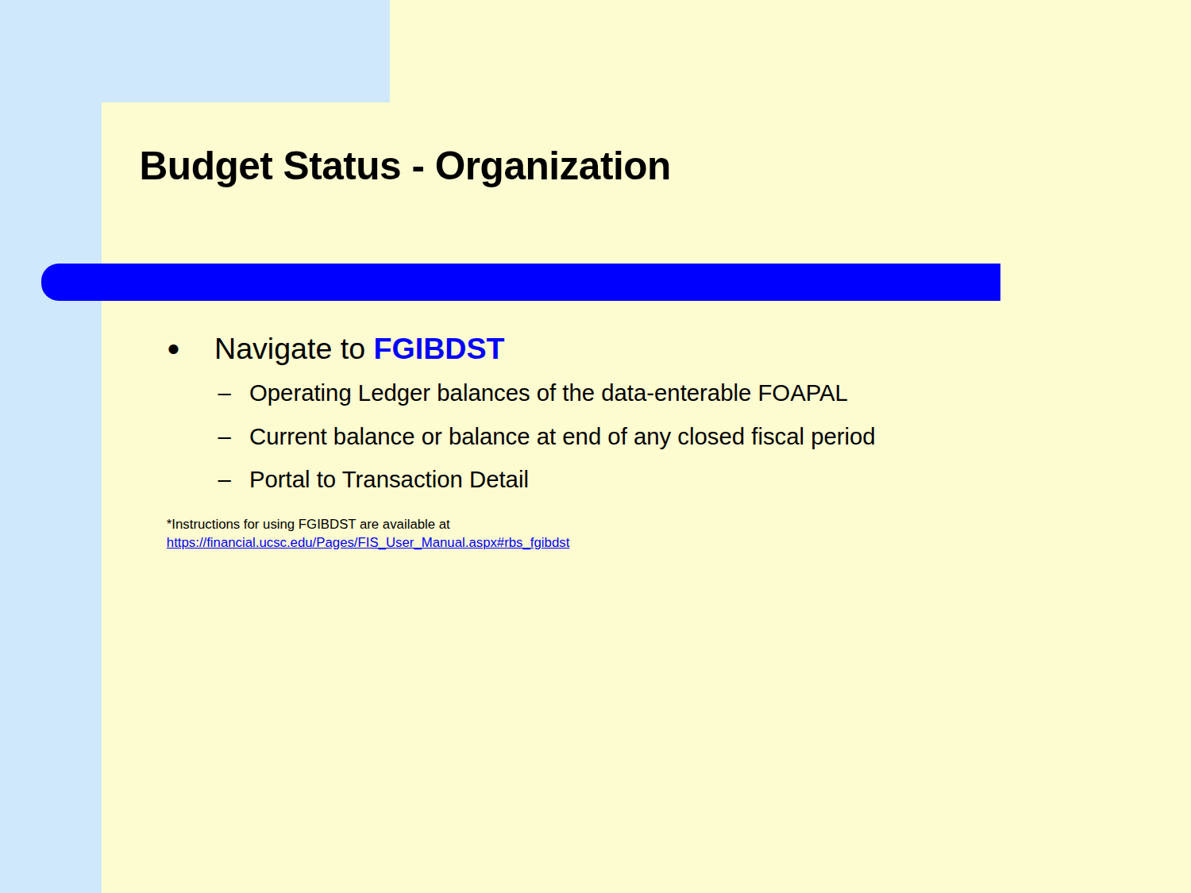Budget Status - Organization
Navigate to FGIBDST
Operating Ledger balances of the data-enterable FOAPAL
Current balance or balance at end of any closed fiscal period
Portal to Transaction Detail
*Instructions for using FGIBDST are available at
https://financial.ucsc.edu/Pages/FIS_User_Manual.aspx#rbs_fgibdst